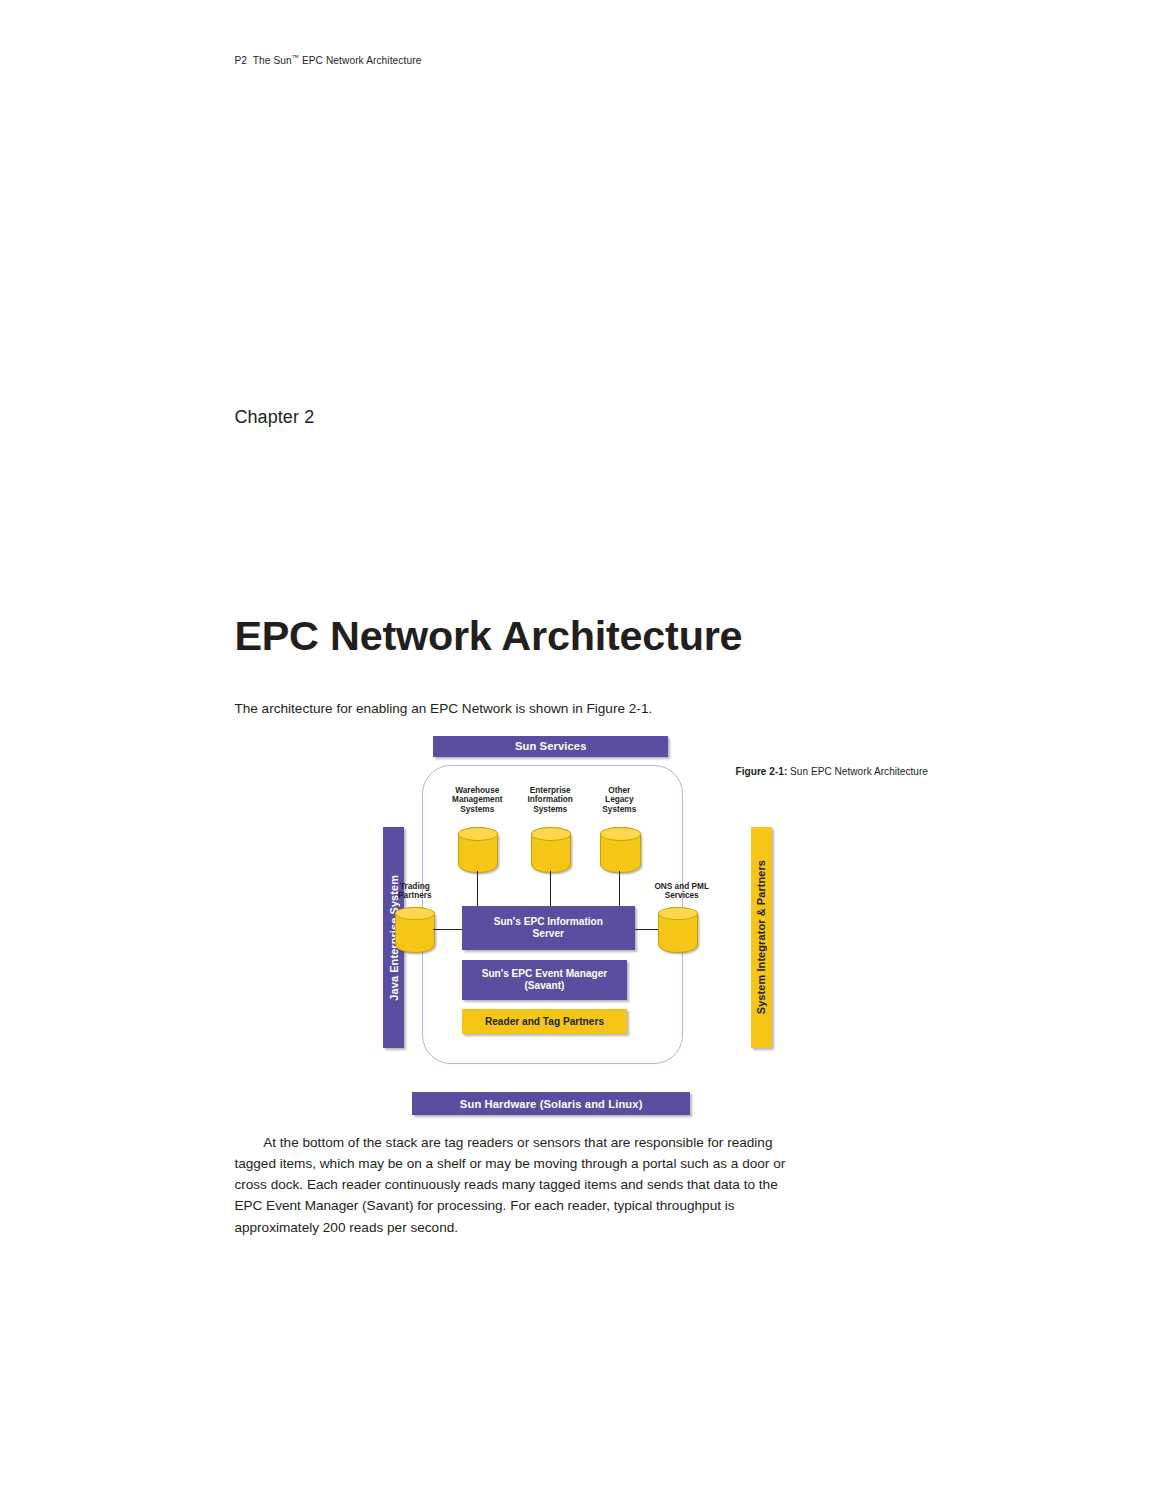P2 The Sun™ EPC Network Architecture
Chapter 2
EPC Network Architecture
The architecture for enabling an EPC Network is shown in Figure 2-1.
Figure 2-1: Sun EPC Network Architecture
Sun Services
Java Enterprise System
Warehouse
Management
Systems
Enterprise
Information
Systems
Other
Legacy
Systems
Trading
Partners
ONS and PML
Services
Sun's EPC Information
Server
Sun's EPC Event Manager
(Savant)
Reader and Tag Partners
System Integrator & Partners
Sun Hardware (Solaris and Linux)
At the bottom of the stack are tag readers or sensors that are responsible for reading tagged items, which may be on a shelf or may be moving through a portal such as a door or cross dock. Each reader continuously reads many tagged items and sends that data to the EPC Event Manager (Savant) for processing. For each reader, typical throughput is approximately 200 reads per second.